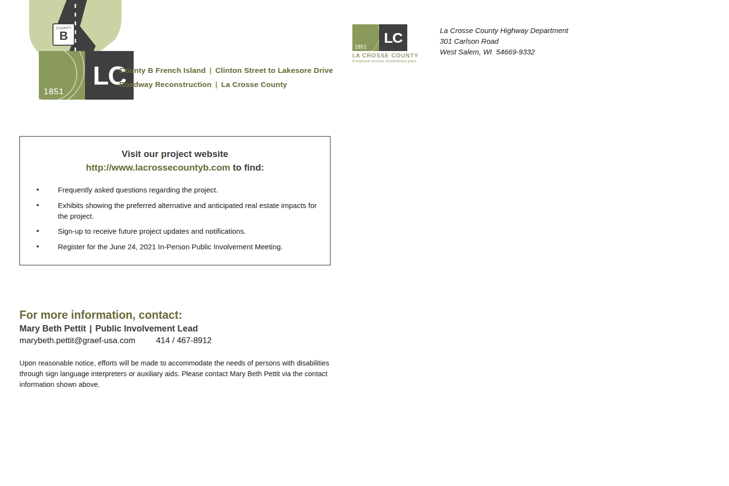COUNTY B
1851
LC
County B French Island | Clinton Street to Lakesore Drive
Roadway Reconstruction | La Crosse County
1851
LC
LA CROSSE COUNTY
Exceptional services. Extraordinary place.
La Crosse County Highway Department
301 Carlson Road
West Salem, WI 54669-9332
Visit our project website
http://www.lacrossecountyb.com to find:
Frequently asked questions regarding the project.
Exhibits showing the preferred alternative and anticipated real estate impacts for the project.
Sign-up to receive future project updates and notifications.
Register for the June 24, 2021 In-Person Public Involvement Meeting.
For more information, contact:
Mary Beth Pettit | Public Involvement Lead
marybeth.pettit@graef-usa.com 414 / 467-8912
Upon reasonable notice, efforts will be made to accommodate the needs of persons with disabilities through sign language interpreters or auxiliary aids. Please contact Mary Beth Pettit via the contact information shown above.